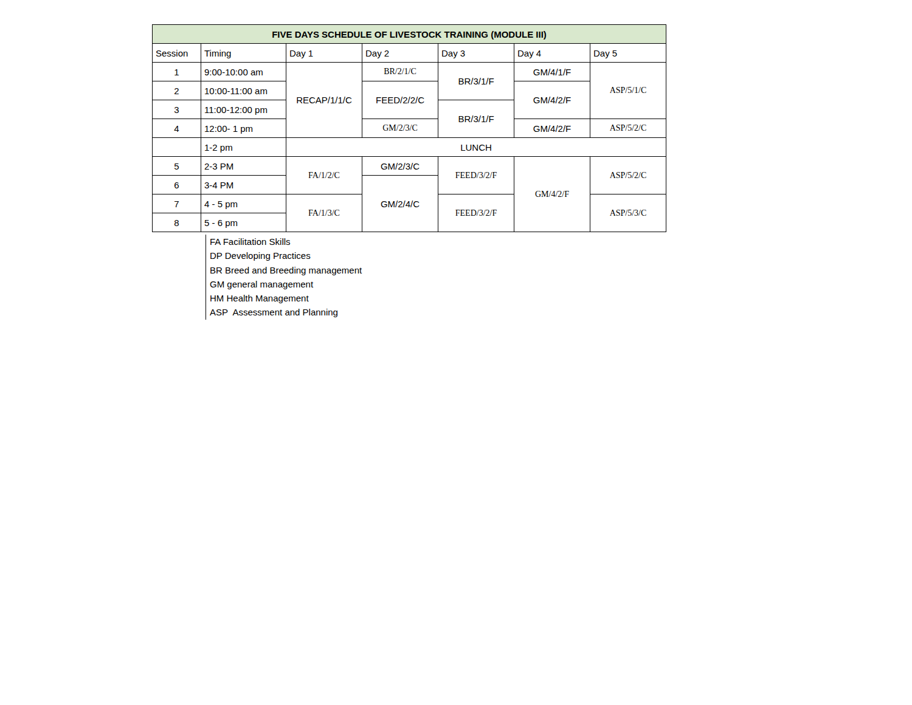| FIVE DAYS SCHEDULE OF LIVESTOCK TRAINING (MODULE III) |
| Session | Timing | Day 1 | Day 2 | Day 3 | Day 4 | Day 5 |
| 1 | 9:00-10:00 am | RECAP/1/1/C | BR/2/1/C | BR/3/1/F | GM/4/1/F | ASP/5/1/C |
| 2 | 10:00-11:00 am | FEED/2/2/C | GM/4/2/F |
| 3 | 11:00-12:00 pm | BR/3/1/F |
| 4 | 12:00- 1 pm | GM/2/3/C | GM/4/2/F | ASP/5/2/C |
| | 1-2 pm | LUNCH |
| 5 | 2-3 PM | FA/1/2/C | GM/2/3/C | FEED/3/2/F | GM/4/2/F | ASP/5/2/C |
| 6 | 3-4 PM | GM/2/4/C |
| 7 | 4 - 5 pm | FA/1/3/C | FEED/3/2/F | ASP/5/3/C |
| 8 | 5 - 6 pm |
FA Facilitation Skills
DP Developing Practices
BR Breed and Breeding management
GM general management
HM Health Management
ASP Assessment and Planning